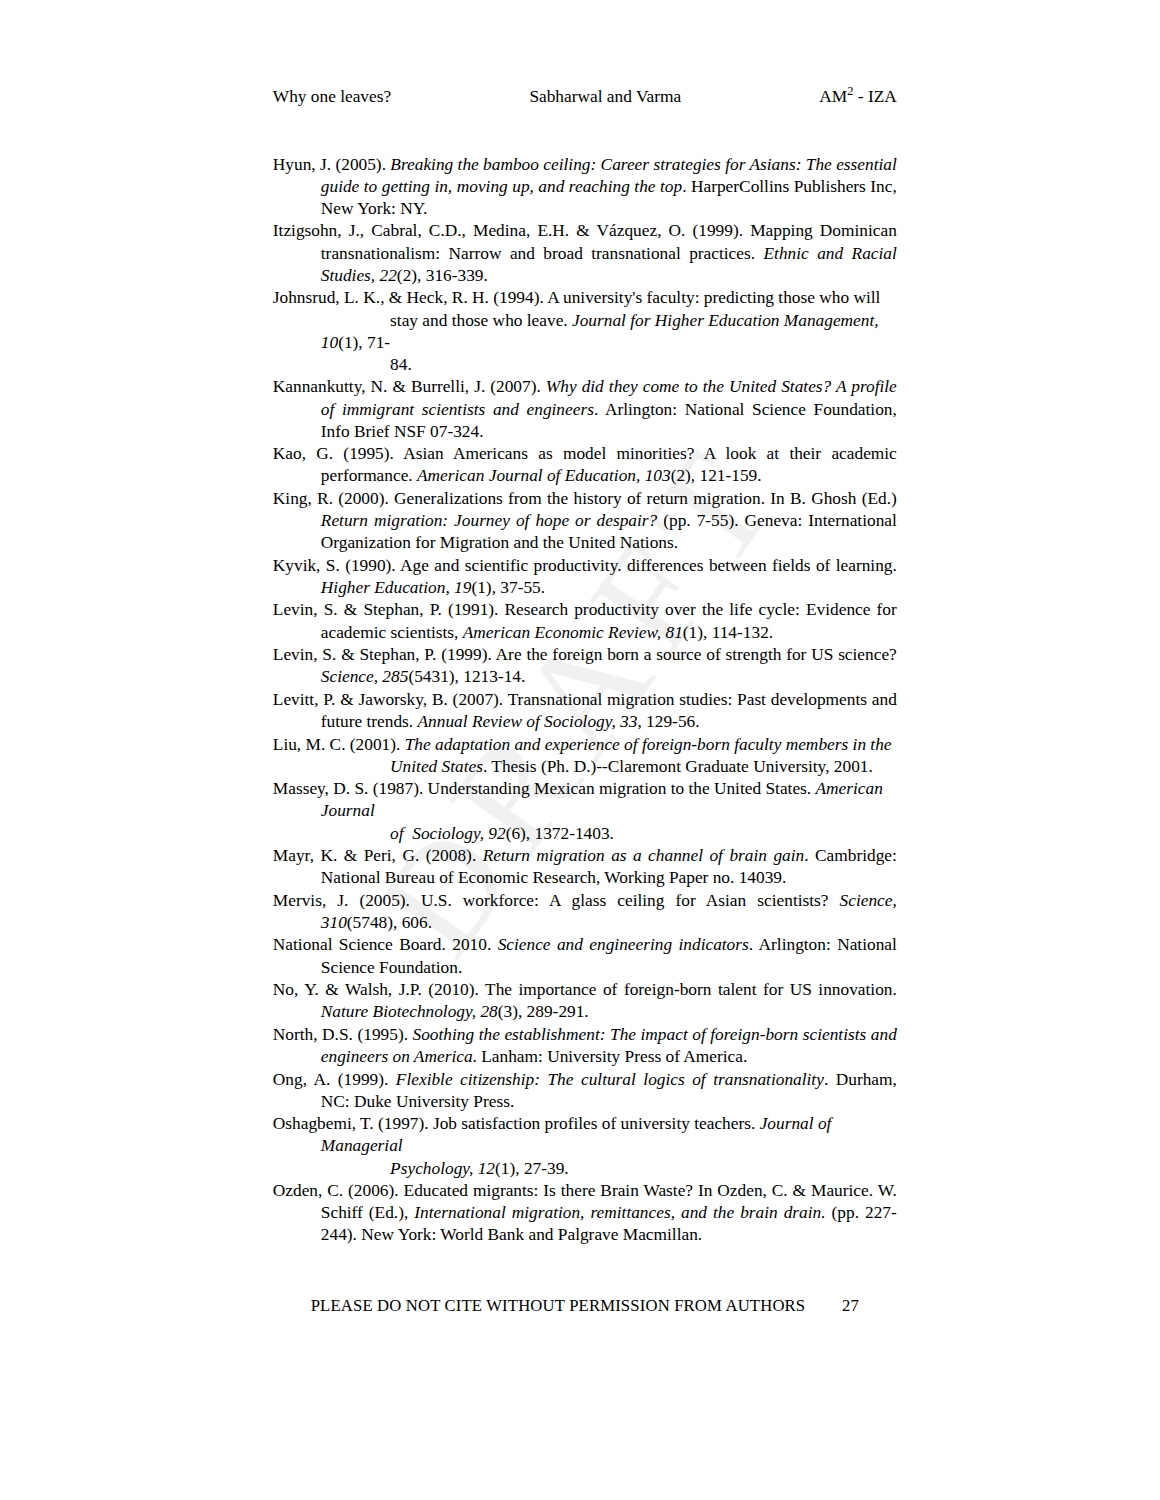DRAFT
Why one leaves?
Sabharwal and Varma
AM2 - IZA
Hyun, J. (2005). Breaking the bamboo ceiling: Career strategies for Asians: The essential guide to getting in, moving up, and reaching the top. HarperCollins Publishers Inc, New York: NY.
Itzigsohn, J., Cabral, C.D., Medina, E.H. & Vázquez, O. (1999). Mapping Dominican transnationalism: Narrow and broad transnational practices. Ethnic and Racial Studies, 22(2), 316-339.
Johnsrud, L. K., & Heck, R. H. (1994). A university's faculty: predicting those who will
stay and those who leave. Journal for Higher Education Management, 10(1), 71-
84.
Kannankutty, N. & Burrelli, J. (2007). Why did they come to the United States? A profile of immigrant scientists and engineers. Arlington: National Science Foundation, Info Brief NSF 07-324.
Kao, G. (1995). Asian Americans as model minorities? A look at their academic performance. American Journal of Education, 103(2), 121-159.
King, R. (2000). Generalizations from the history of return migration. In B. Ghosh (Ed.) Return migration: Journey of hope or despair? (pp. 7-55). Geneva: International Organization for Migration and the United Nations.
Kyvik, S. (1990). Age and scientific productivity. differences between fields of learning. Higher Education, 19(1), 37-55.
Levin, S. & Stephan, P. (1991). Research productivity over the life cycle: Evidence for academic scientists, American Economic Review, 81(1), 114-132.
Levin, S. & Stephan, P. (1999). Are the foreign born a source of strength for US science? Science, 285(5431), 1213-14.
Levitt, P. & Jaworsky, B. (2007). Transnational migration studies: Past developments and future trends. Annual Review of Sociology, 33, 129-56.
Liu, M. C. (2001). The adaptation and experience of foreign-born faculty members in the
United States. Thesis (Ph. D.)--Claremont Graduate University, 2001.
Massey, D. S. (1987). Understanding Mexican migration to the United States. American Journal
of Sociology, 92(6), 1372-1403.
Mayr, K. & Peri, G. (2008). Return migration as a channel of brain gain. Cambridge: National Bureau of Economic Research, Working Paper no. 14039.
Mervis, J. (2005). U.S. workforce: A glass ceiling for Asian scientists? Science, 310(5748), 606.
National Science Board. 2010. Science and engineering indicators. Arlington: National Science Foundation.
No, Y. & Walsh, J.P. (2010). The importance of foreign-born talent for US innovation. Nature Biotechnology, 28(3), 289-291.
North, D.S. (1995). Soothing the establishment: The impact of foreign-born scientists and engineers on America. Lanham: University Press of America.
Ong, A. (1999). Flexible citizenship: The cultural logics of transnationality. Durham, NC: Duke University Press.
Oshagbemi, T. (1997). Job satisfaction profiles of university teachers. Journal of Managerial
Psychology, 12(1), 27-39.
Ozden, C. (2006). Educated migrants: Is there Brain Waste? In Ozden, C. & Maurice. W. Schiff (Ed.), International migration, remittances, and the brain drain. (pp. 227-244). New York: World Bank and Palgrave Macmillan.
PLEASE DO NOT CITE WITHOUT PERMISSION FROM AUTHORS27